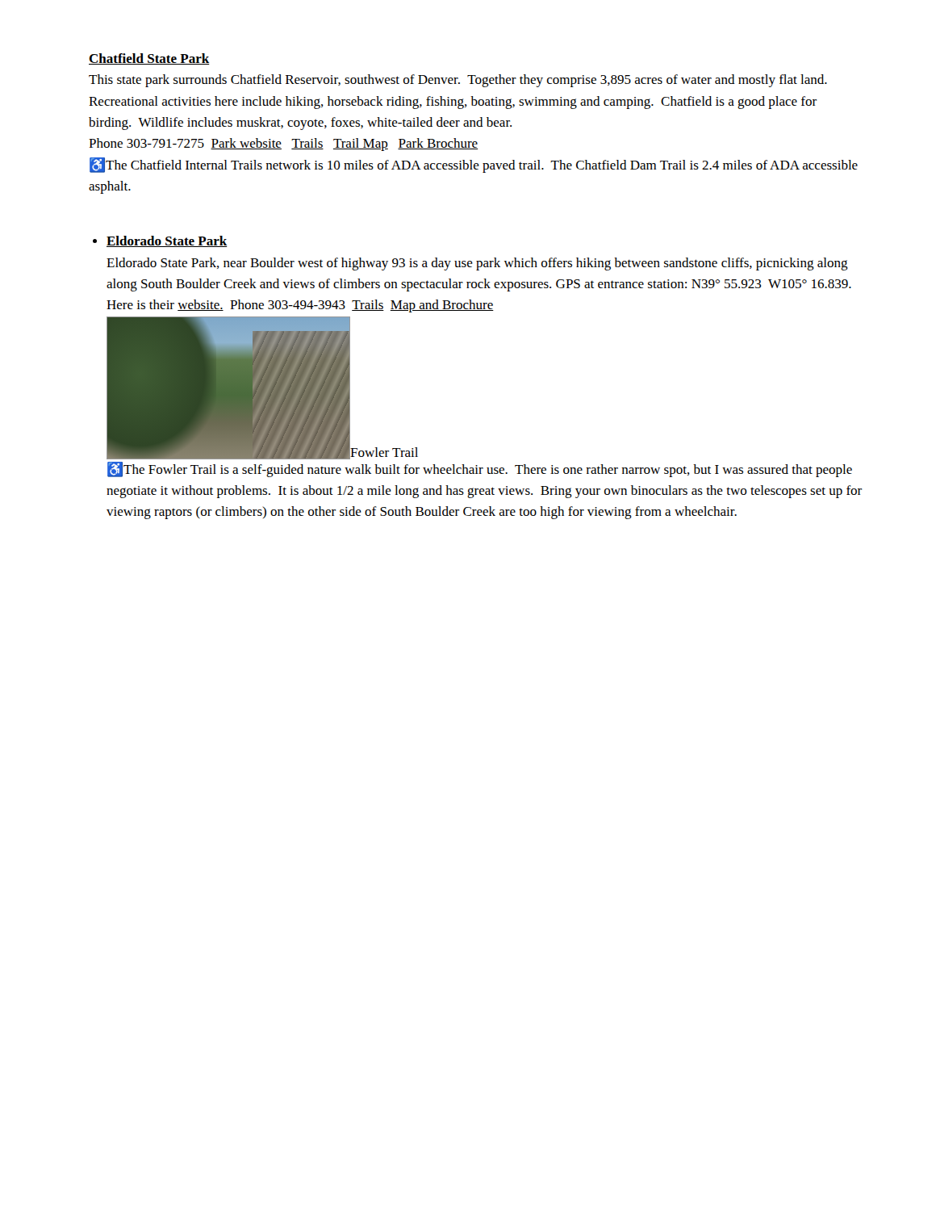Chatfield State Park
This state park surrounds Chatfield Reservoir, southwest of Denver. Together they comprise 3,895 acres of water and mostly flat land. Recreational activities here include hiking, horseback riding, fishing, boating, swimming and camping. Chatfield is a good place for birding. Wildlife includes muskrat, coyote, foxes, white-tailed deer and bear.
Phone 303-791-7275 Park website Trails Trail Map Park Brochure
♿The Chatfield Internal Trails network is 10 miles of ADA accessible paved trail. The Chatfield Dam Trail is 2.4 miles of ADA accessible asphalt.
Eldorado State Park
Eldorado State Park, near Boulder west of highway 93 is a day use park which offers hiking between sandstone cliffs, picnicking along along South Boulder Creek and views of climbers on spectacular rock exposures. GPS at entrance station: N39° 55.923 W105° 16.839.
Here is their website. Phone 303-494-3943 Trails Map and Brochure
Fowler Trail
♿The Fowler Trail is a self-guided nature walk built for wheelchair use. There is one rather narrow spot, but I was assured that people negotiate it without problems. It is about 1/2 a mile long and has great views. Bring your own binoculars as the two telescopes set up for viewing raptors (or climbers) on the other side of South Boulder Creek are too high for viewing from a wheelchair.